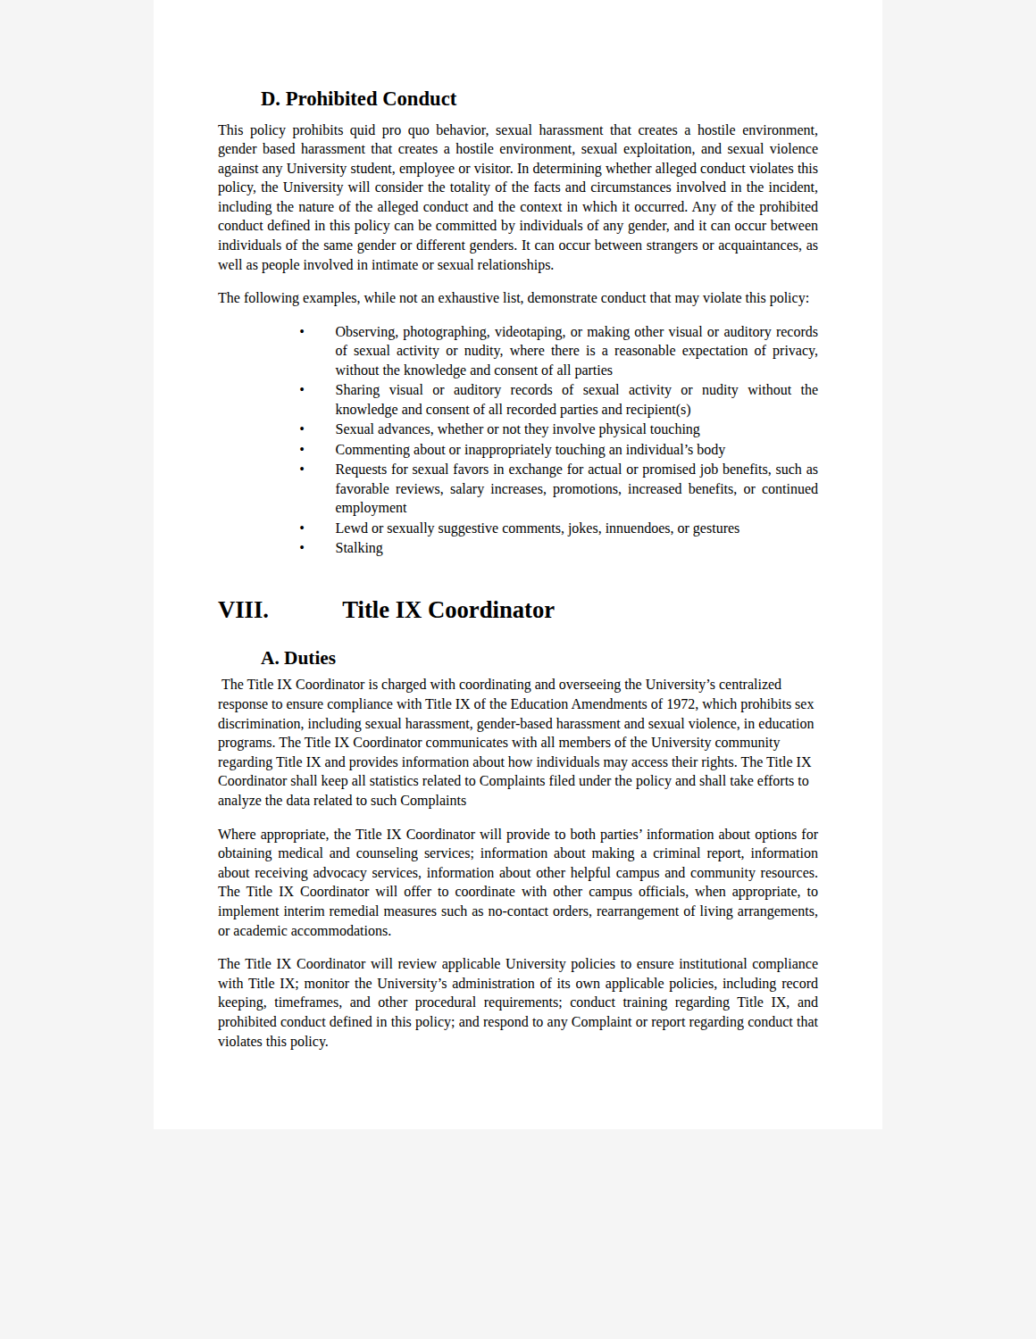D. Prohibited Conduct
This policy prohibits quid pro quo behavior, sexual harassment that creates a hostile environment, gender based harassment that creates a hostile environment, sexual exploitation, and sexual violence against any University student, employee or visitor. In determining whether alleged conduct violates this policy, the University will consider the totality of the facts and circumstances involved in the incident, including the nature of the alleged conduct and the context in which it occurred. Any of the prohibited conduct defined in this policy can be committed by individuals of any gender, and it can occur between individuals of the same gender or different genders. It can occur between strangers or acquaintances, as well as people involved in intimate or sexual relationships.
The following examples, while not an exhaustive list, demonstrate conduct that may violate this policy:
Observing, photographing, videotaping, or making other visual or auditory records of sexual activity or nudity, where there is a reasonable expectation of privacy, without the knowledge and consent of all parties
Sharing visual or auditory records of sexual activity or nudity without the knowledge and consent of all recorded parties and recipient(s)
Sexual advances, whether or not they involve physical touching
Commenting about or inappropriately touching an individual’s body
Requests for sexual favors in exchange for actual or promised job benefits, such as favorable reviews, salary increases, promotions, increased benefits, or continued employment
Lewd or sexually suggestive comments, jokes, innuendoes, or gestures
Stalking
VIII. Title IX Coordinator
A. Duties
The Title IX Coordinator is charged with coordinating and overseeing the University’s centralized response to ensure compliance with Title IX of the Education Amendments of 1972, which prohibits sex discrimination, including sexual harassment, gender-based harassment and sexual violence, in education programs. The Title IX Coordinator communicates with all members of the University community regarding Title IX and provides information about how individuals may access their rights. The Title IX Coordinator shall keep all statistics related to Complaints filed under the policy and shall take efforts to analyze the data related to such Complaints
Where appropriate, the Title IX Coordinator will provide to both parties’ information about options for obtaining medical and counseling services; information about making a criminal report, information about receiving advocacy services, information about other helpful campus and community resources. The Title IX Coordinator will offer to coordinate with other campus officials, when appropriate, to implement interim remedial measures such as no-contact orders, rearrangement of living arrangements, or academic accommodations.
The Title IX Coordinator will review applicable University policies to ensure institutional compliance with Title IX; monitor the University’s administration of its own applicable policies, including record keeping, timeframes, and other procedural requirements; conduct training regarding Title IX, and prohibited conduct defined in this policy; and respond to any Complaint or report regarding conduct that violates this policy.